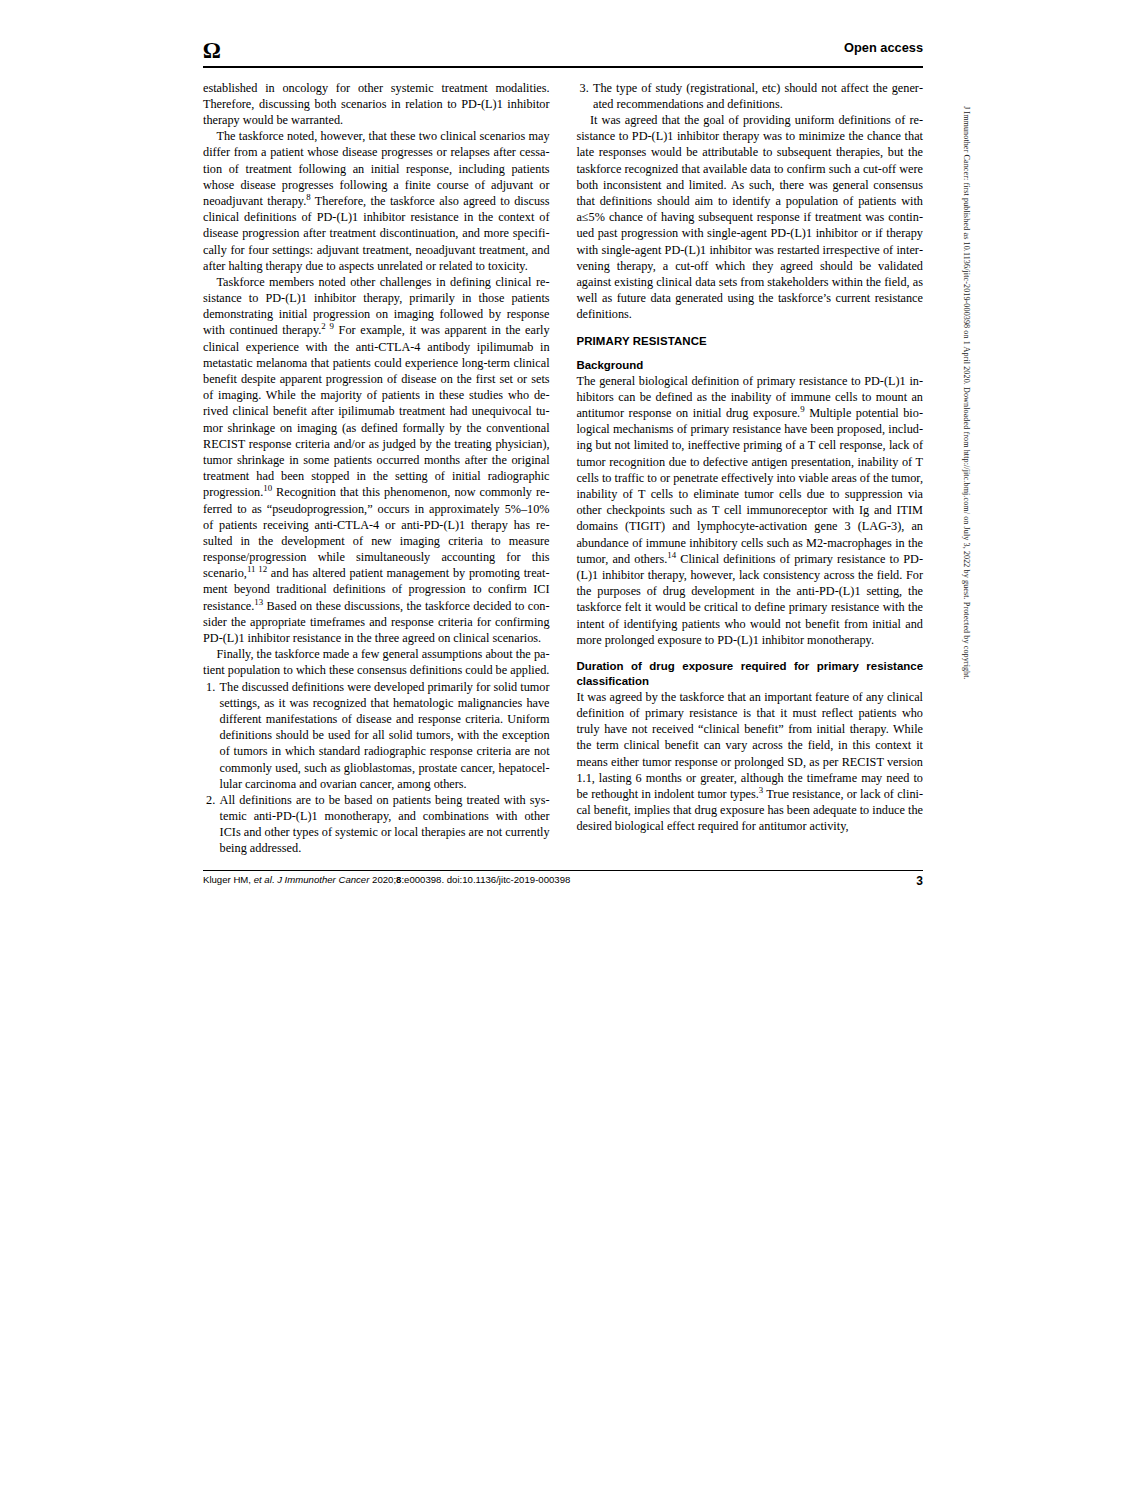J Immunother Cancer: first published as 10.1136/jitc-2019-000398 on 1 April 2020. Downloaded from http://jitc.bmj.com/ on July 3, 2022 by guest. Protected by copyright.
Ω
Open access
established in oncology for other systemic treatment modalities. Therefore, discussing both scenarios in relation to PD-(L)1 inhibitor therapy would be warranted.
The taskforce noted, however, that these two clinical scenarios may differ from a patient whose disease progresses or relapses after cessation of treatment following an initial response, including patients whose disease progresses following a finite course of adjuvant or neoadjuvant therapy.8 Therefore, the taskforce also agreed to discuss clinical definitions of PD-(L)1 inhibitor resistance in the context of disease progression after treatment discontinuation, and more specifically for four settings: adjuvant treatment, neoadjuvant treatment, and after halting therapy due to aspects unrelated or related to toxicity.
Taskforce members noted other challenges in defining clinical resistance to PD-(L)1 inhibitor therapy, primarily in those patients demonstrating initial progression on imaging followed by response with continued therapy.2 9 For example, it was apparent in the early clinical experience with the anti-CTLA-4 antibody ipilimumab in metastatic melanoma that patients could experience long-term clinical benefit despite apparent progression of disease on the first set or sets of imaging. While the majority of patients in these studies who derived clinical benefit after ipilimumab treatment had unequivocal tumor shrinkage on imaging (as defined formally by the conventional RECIST response criteria and/or as judged by the treating physician), tumor shrinkage in some patients occurred months after the original treatment had been stopped in the setting of initial radiographic progression.10 Recognition that this phenomenon, now commonly referred to as “pseudoprogression,” occurs in approximately 5%–10% of patients receiving anti-CTLA-4 or anti-PD-(L)1 therapy has resulted in the development of new imaging criteria to measure response/progression while simultaneously accounting for this scenario,11 12 and has altered patient management by promoting treatment beyond traditional definitions of progression to confirm ICI resistance.13 Based on these discussions, the taskforce decided to consider the appropriate timeframes and response criteria for confirming PD-(L)1 inhibitor resistance in the three agreed on clinical scenarios.
Finally, the taskforce made a few general assumptions about the patient population to which these consensus definitions could be applied.
The discussed definitions were developed primarily for solid tumor settings, as it was recognized that hematologic malignancies have different manifestations of disease and response criteria. Uniform definitions should be used for all solid tumors, with the exception of tumors in which standard radiographic response criteria are not commonly used, such as glioblastomas, prostate cancer, hepatocellular carcinoma and ovarian cancer, among others.
All definitions are to be based on patients being treated with systemic anti-PD-(L)1 monotherapy, and combinations with other ICIs and other types of systemic or local therapies are not currently being addressed.
The type of study (registrational, etc) should not affect the generated recommendations and definitions.
It was agreed that the goal of providing uniform definitions of resistance to PD-(L)1 inhibitor therapy was to minimize the chance that late responses would be attributable to subsequent therapies, but the taskforce recognized that available data to confirm such a cut-off were both inconsistent and limited. As such, there was general consensus that definitions should aim to identify a population of patients with a≤5% chance of having subsequent response if treatment was continued past progression with single-agent PD-(L)1 inhibitor or if therapy with single-agent PD-(L)1 inhibitor was restarted irrespective of intervening therapy, a cut-off which they agreed should be validated against existing clinical data sets from stakeholders within the field, as well as future data generated using the taskforce’s current resistance definitions.
Primary resistance
Background
The general biological definition of primary resistance to PD-(L)1 inhibitors can be defined as the inability of immune cells to mount an antitumor response on initial drug exposure.9 Multiple potential biological mechanisms of primary resistance have been proposed, including but not limited to, ineffective priming of a T cell response, lack of tumor recognition due to defective antigen presentation, inability of T cells to traffic to or penetrate effectively into viable areas of the tumor, inability of T cells to eliminate tumor cells due to suppression via other checkpoints such as T cell immunoreceptor with Ig and ITIM domains (TIGIT) and lymphocyte-activation gene 3 (LAG-3), an abundance of immune inhibitory cells such as M2-macrophages in the tumor, and others.14 Clinical definitions of primary resistance to PD-(L)1 inhibitor therapy, however, lack consistency across the field. For the purposes of drug development in the anti-PD-(L)1 setting, the taskforce felt it would be critical to define primary resistance with the intent of identifying patients who would not benefit from initial and more prolonged exposure to PD-(L)1 inhibitor monotherapy.
Duration of drug exposure required for primary resistance classification
It was agreed by the taskforce that an important feature of any clinical definition of primary resistance is that it must reflect patients who truly have not received “clinical benefit” from initial therapy. While the term clinical benefit can vary across the field, in this context it means either tumor response or prolonged SD, as per RECIST version 1.1, lasting 6 months or greater, although the timeframe may need to be rethought in indolent tumor types.3 True resistance, or lack of clinical benefit, implies that drug exposure has been adequate to induce the desired biological effect required for antitumor activity,
Kluger HM, et al. J Immunother Cancer 2020;8:e000398. doi:10.1136/jitc-2019-000398
3